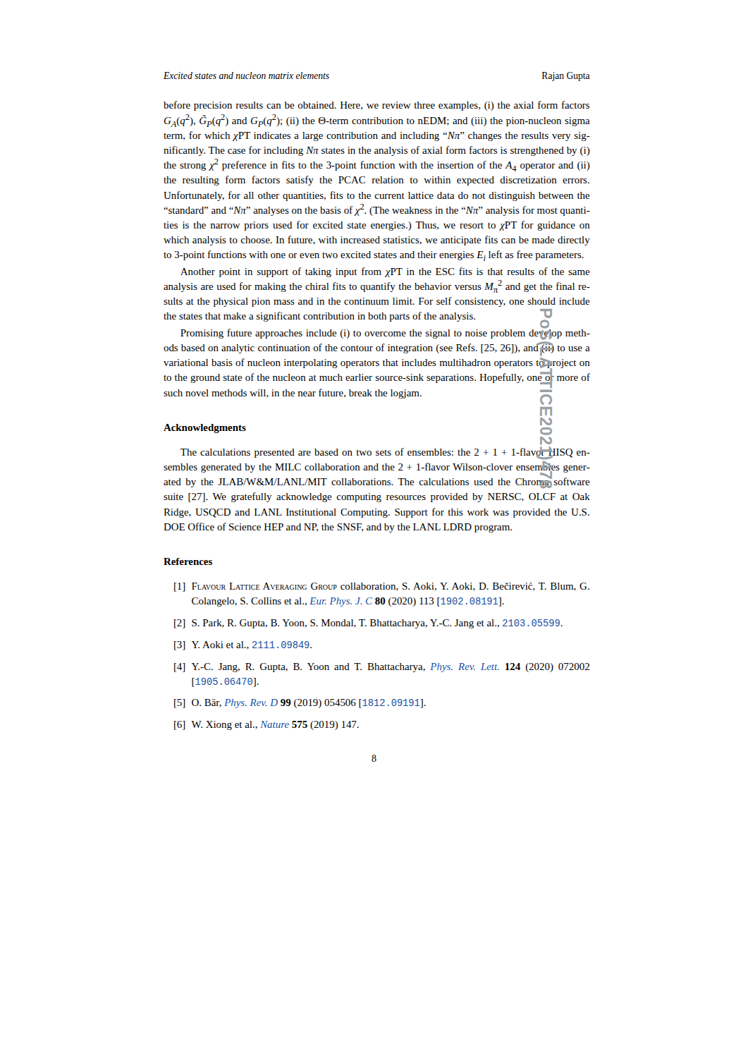PoS(LATTICE2021)478
Excited states and nucleon matrix elements Rajan Gupta
before precision results can be obtained. Here, we review three examples, (i) the axial form factors GA(q2), G̃P(q2) and GP(q2); (ii) the Θ-term contribution to nEDM; and (iii) the pion-nucleon sigma term, for which χ PT indicates a large contribution and including “Nπ” changes the results very significantly. The case for including Nπ states in the analysis of axial form factors is strengthened by (i) the strong χ2 preference in fits to the 3-point function with the insertion of the A4 operator and (ii) the resulting form factors satisfy the PCAC relation to within expected discretization errors. Unfortunately, for all other quantities, fits to the current lattice data do not distinguish between the “standard” and “Nπ” analyses on the basis of χ2. (The weakness in the “Nπ” analysis for most quantities is the narrow priors used for excited state energies.) Thus, we resort to χ PT for guidance on which analysis to choose. In future, with increased statistics, we anticipate fits can be made directly to 3-point functions with one or even two excited states and their energies Ei left as free parameters.
Another point in support of taking input from χ PT in the ESC fits is that results of the same analysis are used for making the chiral fits to quantify the behavior versus Mπ2 and get the final results at the physical pion mass and in the continuum limit. For self consistency, one should include the states that make a significant contribution in both parts of the analysis.
Promising future approaches include (i) to overcome the signal to noise problem develop methods based on analytic continuation of the contour of integration (see Refs. [25, 26]), and (ii) to use a variational basis of nucleon interpolating operators that includes multihadron operators to project on to the ground state of the nucleon at much earlier source-sink separations. Hopefully, one or more of such novel methods will, in the near future, break the logjam.
Acknowledgments
The calculations presented are based on two sets of ensembles: the 2 + 1 + 1-flavor HISQ ensembles generated by the MILC collaboration and the 2 + 1-flavor Wilson-clover ensembles generated by the JLAB/W&M/LANL/MIT collaborations. The calculations used the Chroma software suite [27]. We gratefully acknowledge computing resources provided by NERSC, OLCF at Oak Ridge, USQCD and LANL Institutional Computing. Support for this work was provided the U.S. DOE Office of Science HEP and NP, the SNSF, and by the LANL LDRD program.
References
[1]
Flavour Lattice Averaging Group collaboration, S. Aoki, Y. Aoki, D. Bečirević, T. Blum, G. Colangelo, S. Collins et al., Eur. Phys. J. C 80 (2020) 113 [1902.08191].
[2]
S. Park, R. Gupta, B. Yoon, S. Mondal, T. Bhattacharya, Y.-C. Jang et al., 2103.05599.
[3]
Y. Aoki et al., 2111.09849.
[4]
Y.-C. Jang, R. Gupta, B. Yoon and T. Bhattacharya, Phys. Rev. Lett. 124 (2020) 072002 [1905.06470].
[5]
O. Bär, Phys. Rev. D 99 (2019) 054506 [1812.09191].
[6]
W. Xiong et al., Nature 575 (2019) 147.
8